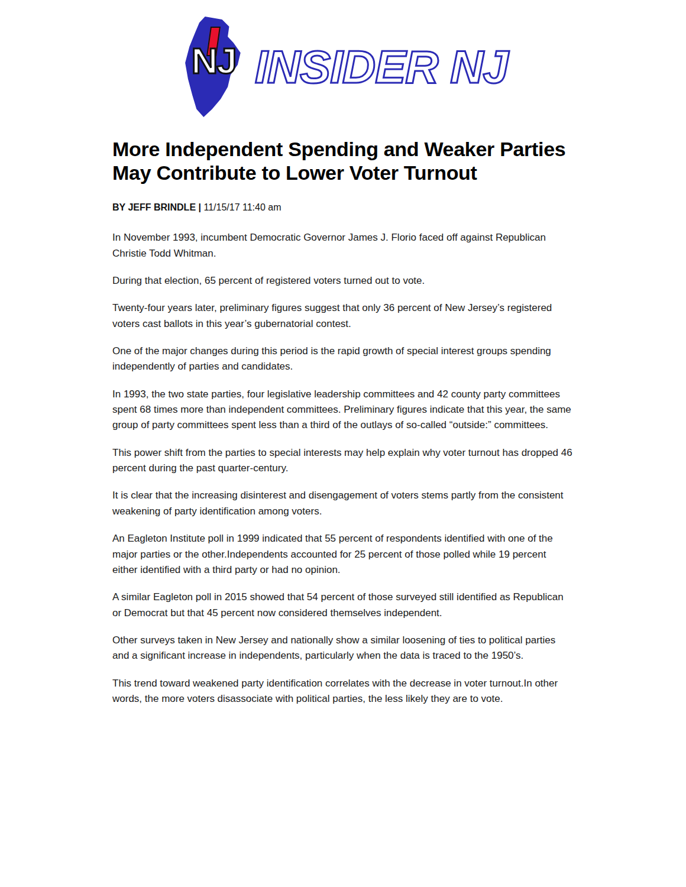NJ INSIDER NJ
More Independent Spending and Weaker Parties May Contribute to Lower Voter Turnout
By Jeff Brindle | 11/15/17 11:40 am
In November 1993, incumbent Democratic Governor James J. Florio faced off against Republican Christie Todd Whitman.
During that election, 65 percent of registered voters turned out to vote.
Twenty-four years later, preliminary figures suggest that only 36 percent of New Jersey’s registered voters cast ballots in this year’s gubernatorial contest.
One of the major changes during this period is the rapid growth of special interest groups spending independently of parties and candidates.
In 1993, the two state parties, four legislative leadership committees and 42 county party committees spent 68 times more than independent committees. Preliminary figures indicate that this year, the same group of party committees spent less than a third of the outlays of so-called “outside:” committees.
This power shift from the parties to special interests may help explain why voter turnout has dropped 46 percent during the past quarter-century.
It is clear that the increasing disinterest and disengagement of voters stems partly from the consistent weakening of party identification among voters.
An Eagleton Institute poll in 1999 indicated that 55 percent of respondents identified with one of the major parties or the other.Independents accounted for 25 percent of those polled while 19 percent either identified with a third party or had no opinion.
A similar Eagleton poll in 2015 showed that 54 percent of those surveyed still identified as Republican or Democrat but that 45 percent now considered themselves independent.
Other surveys taken in New Jersey and nationally show a similar loosening of ties to political parties and a significant increase in independents, particularly when the data is traced to the 1950’s.
This trend toward weakened party identification correlates with the decrease in voter turnout.In other words, the more voters disassociate with political parties, the less likely they are to vote.